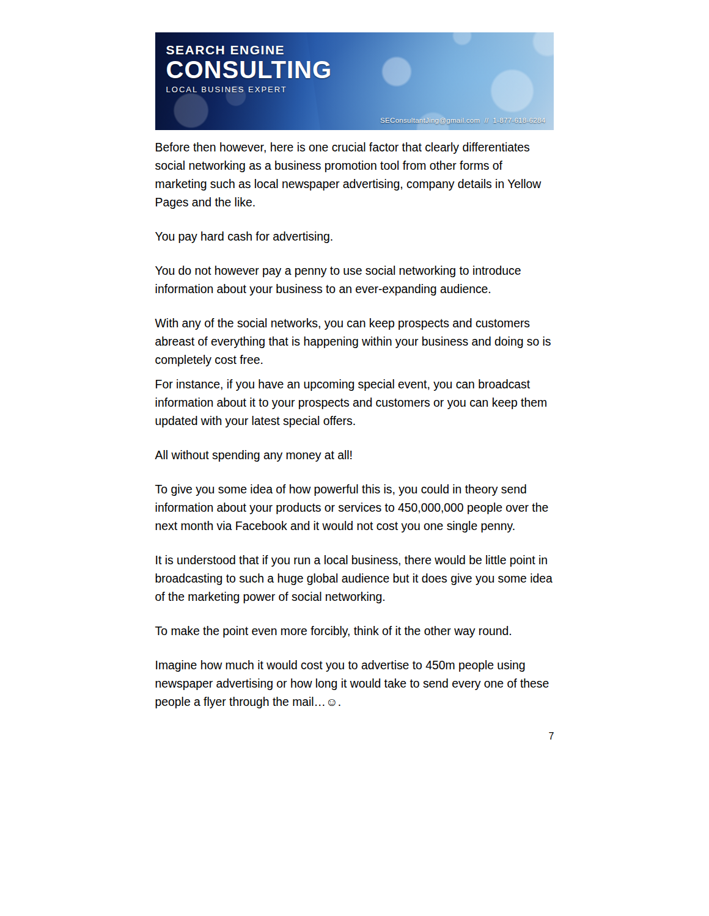SEARCH ENGINE
CONSULTING
LOCAL BUSINES EXPERT
SEConsultantJing@gmail.com // 1-877-618-6284
Before then however, here is one crucial factor that clearly differentiates social networking as a business promotion tool from other forms of marketing such as local newspaper advertising, company details in Yellow Pages and the like.
You pay hard cash for advertising.
You do not however pay a penny to use social networking to introduce information about your business to an ever-expanding audience.
With any of the social networks, you can keep prospects and customers abreast of everything that is happening within your business and doing so is completely cost free.
For instance, if you have an upcoming special event, you can broadcast information about it to your prospects and customers or you can keep them updated with your latest special offers.
All without spending any money at all!
To give you some idea of how powerful this is, you could in theory send information about your products or services to 450,000,000 people over the next month via Facebook and it would not cost you one single penny.
It is understood that if you run a local business, there would be little point in broadcasting to such a huge global audience but it does give you some idea of the marketing power of social networking.
To make the point even more forcibly, think of it the other way round.
Imagine how much it would cost you to advertise to 450m people using newspaper advertising or how long it would take to send every one of these people a flyer through the mail…☺.
7